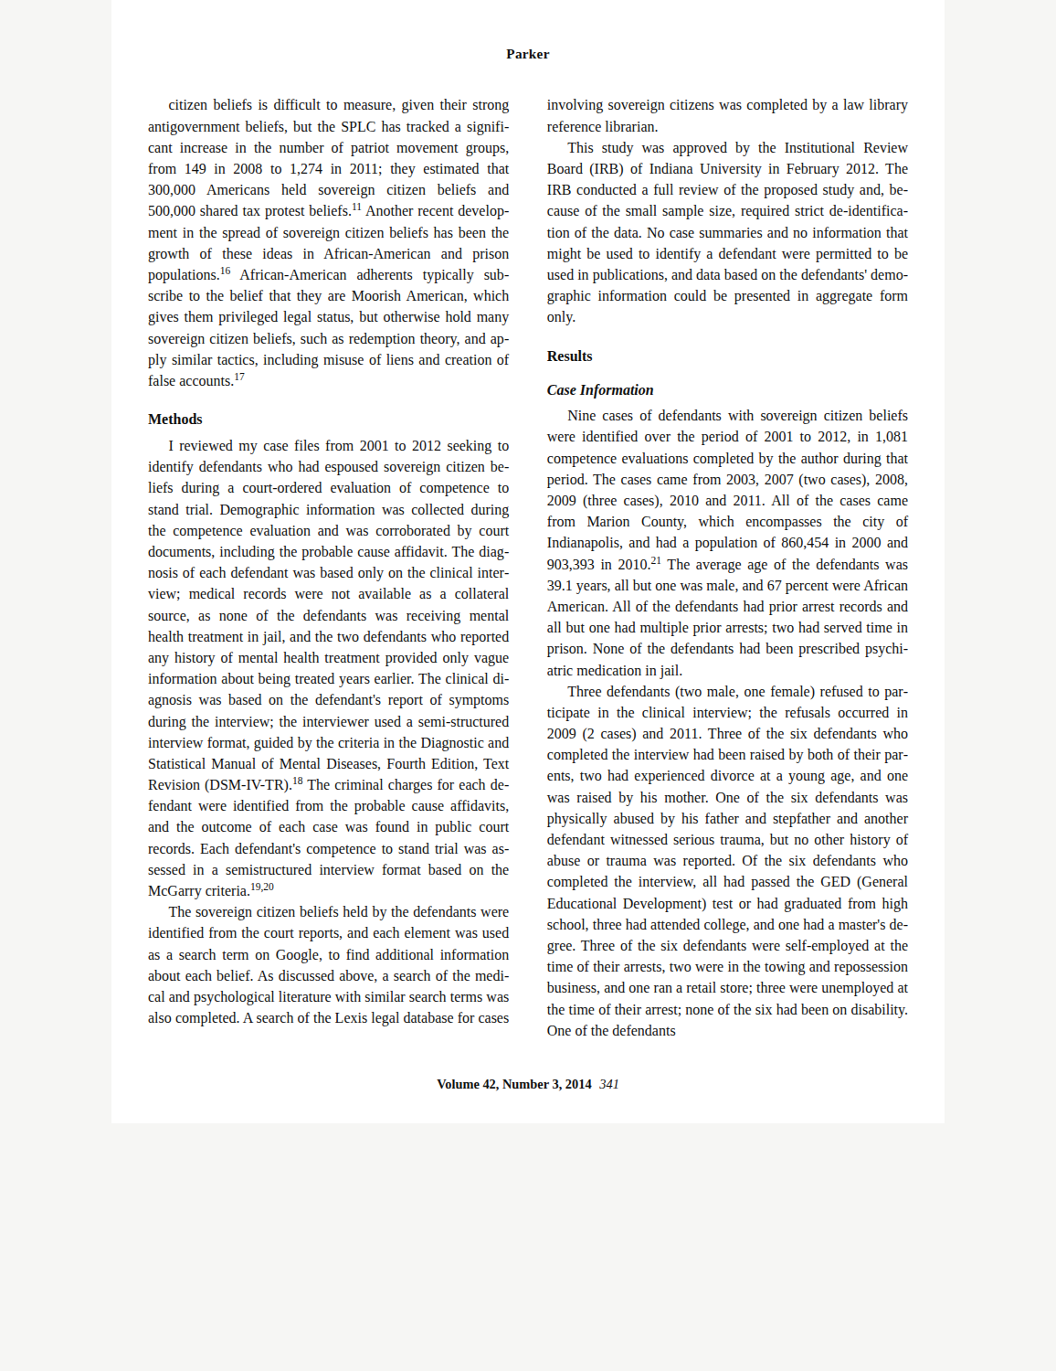Parker
citizen beliefs is difficult to measure, given their strong antigovernment beliefs, but the SPLC has tracked a significant increase in the number of patriot movement groups, from 149 in 2008 to 1,274 in 2011; they estimated that 300,000 Americans held sovereign citizen beliefs and 500,000 shared tax protest beliefs.11 Another recent development in the spread of sovereign citizen beliefs has been the growth of these ideas in African-American and prison populations.16 African-American adherents typically subscribe to the belief that they are Moorish American, which gives them privileged legal status, but otherwise hold many sovereign citizen beliefs, such as redemption theory, and apply similar tactics, including misuse of liens and creation of false accounts.17
Methods
I reviewed my case files from 2001 to 2012 seeking to identify defendants who had espoused sovereign citizen beliefs during a court-ordered evaluation of competence to stand trial. Demographic information was collected during the competence evaluation and was corroborated by court documents, including the probable cause affidavit. The diagnosis of each defendant was based only on the clinical interview; medical records were not available as a collateral source, as none of the defendants was receiving mental health treatment in jail, and the two defendants who reported any history of mental health treatment provided only vague information about being treated years earlier. The clinical diagnosis was based on the defendant's report of symptoms during the interview; the interviewer used a semi-structured interview format, guided by the criteria in the Diagnostic and Statistical Manual of Mental Diseases, Fourth Edition, Text Revision (DSM-IV-TR).18 The criminal charges for each defendant were identified from the probable cause affidavits, and the outcome of each case was found in public court records. Each defendant's competence to stand trial was assessed in a semistructured interview format based on the McGarry criteria.19,20
The sovereign citizen beliefs held by the defendants were identified from the court reports, and each element was used as a search term on Google, to find additional information about each belief. As discussed above, a search of the medical and psychological literature with similar search terms was also completed. A search of the Lexis legal database for cases involving sovereign citizens was completed by a law library reference librarian.
This study was approved by the Institutional Review Board (IRB) of Indiana University in February 2012. The IRB conducted a full review of the proposed study and, because of the small sample size, required strict de-identification of the data. No case summaries and no information that might be used to identify a defendant were permitted to be used in publications, and data based on the defendants' demographic information could be presented in aggregate form only.
Results
Case Information
Nine cases of defendants with sovereign citizen beliefs were identified over the period of 2001 to 2012, in 1,081 competence evaluations completed by the author during that period. The cases came from 2003, 2007 (two cases), 2008, 2009 (three cases), 2010 and 2011. All of the cases came from Marion County, which encompasses the city of Indianapolis, and had a population of 860,454 in 2000 and 903,393 in 2010.21 The average age of the defendants was 39.1 years, all but one was male, and 67 percent were African American. All of the defendants had prior arrest records and all but one had multiple prior arrests; two had served time in prison. None of the defendants had been prescribed psychiatric medication in jail.
Three defendants (two male, one female) refused to participate in the clinical interview; the refusals occurred in 2009 (2 cases) and 2011. Three of the six defendants who completed the interview had been raised by both of their parents, two had experienced divorce at a young age, and one was raised by his mother. One of the six defendants was physically abused by his father and stepfather and another defendant witnessed serious trauma, but no other history of abuse or trauma was reported. Of the six defendants who completed the interview, all had passed the GED (General Educational Development) test or had graduated from high school, three had attended college, and one had a master's degree. Three of the six defendants were self-employed at the time of their arrests, two were in the towing and repossession business, and one ran a retail store; three were unemployed at the time of their arrest; none of the six had been on disability. One of the defendants
Volume 42, Number 3, 2014341